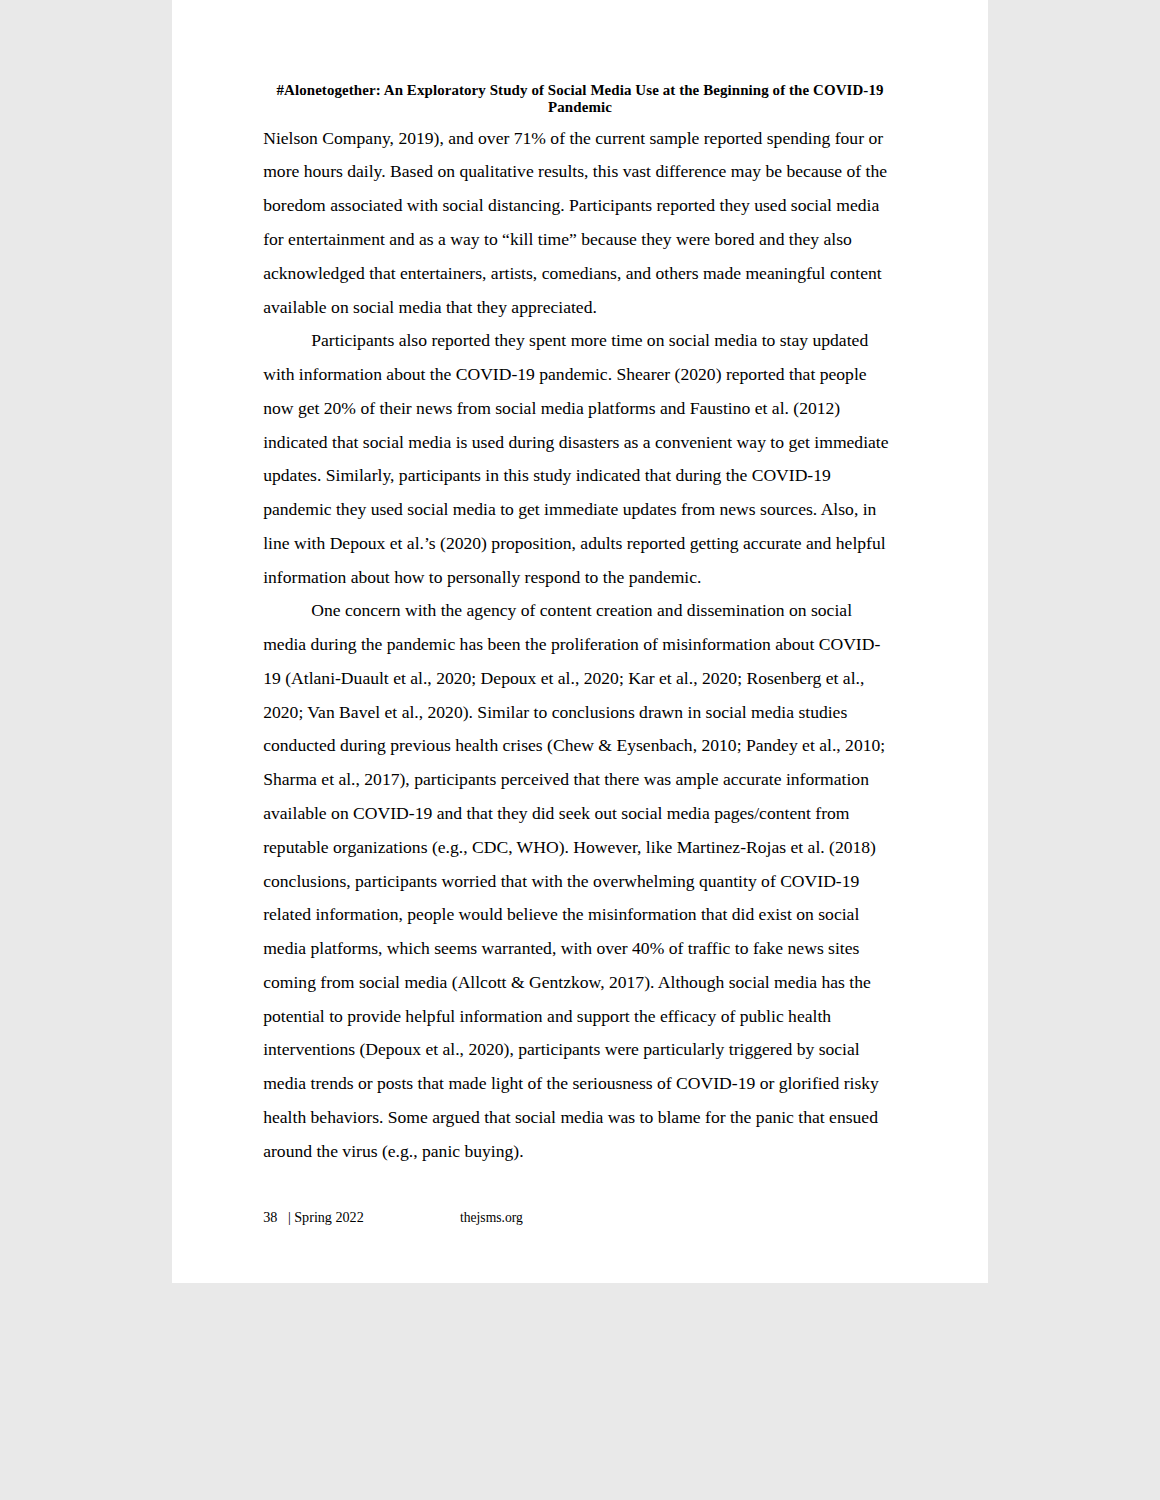#Alonetogether: An Exploratory Study of Social Media Use at the Beginning of the COVID-19 Pandemic
Nielson Company, 2019), and over 71% of the current sample reported spending four or more hours daily. Based on qualitative results, this vast difference may be because of the boredom associated with social distancing. Participants reported they used social media for entertainment and as a way to “kill time” because they were bored and they also acknowledged that entertainers, artists, comedians, and others made meaningful content available on social media that they appreciated.
Participants also reported they spent more time on social media to stay updated with information about the COVID-19 pandemic. Shearer (2020) reported that people now get 20% of their news from social media platforms and Faustino et al. (2012) indicated that social media is used during disasters as a convenient way to get immediate updates. Similarly, participants in this study indicated that during the COVID-19 pandemic they used social media to get immediate updates from news sources. Also, in line with Depoux et al.’s (2020) proposition, adults reported getting accurate and helpful information about how to personally respond to the pandemic.
One concern with the agency of content creation and dissemination on social media during the pandemic has been the proliferation of misinformation about COVID-19 (Atlani-Duault et al., 2020; Depoux et al., 2020; Kar et al., 2020; Rosenberg et al., 2020; Van Bavel et al., 2020). Similar to conclusions drawn in social media studies conducted during previous health crises (Chew & Eysenbach, 2010; Pandey et al., 2010; Sharma et al., 2017), participants perceived that there was ample accurate information available on COVID-19 and that they did seek out social media pages/content from reputable organizations (e.g., CDC, WHO). However, like Martinez-Rojas et al. (2018) conclusions, participants worried that with the overwhelming quantity of COVID-19 related information, people would believe the misinformation that did exist on social media platforms, which seems warranted, with over 40% of traffic to fake news sites coming from social media (Allcott & Gentzkow, 2017). Although social media has the potential to provide helpful information and support the efficacy of public health interventions (Depoux et al., 2020), participants were particularly triggered by social media trends or posts that made light of the seriousness of COVID-19 or glorified risky health behaviors. Some argued that social media was to blame for the panic that ensued around the virus (e.g., panic buying).
38 | Spring 2022 thejsms.org